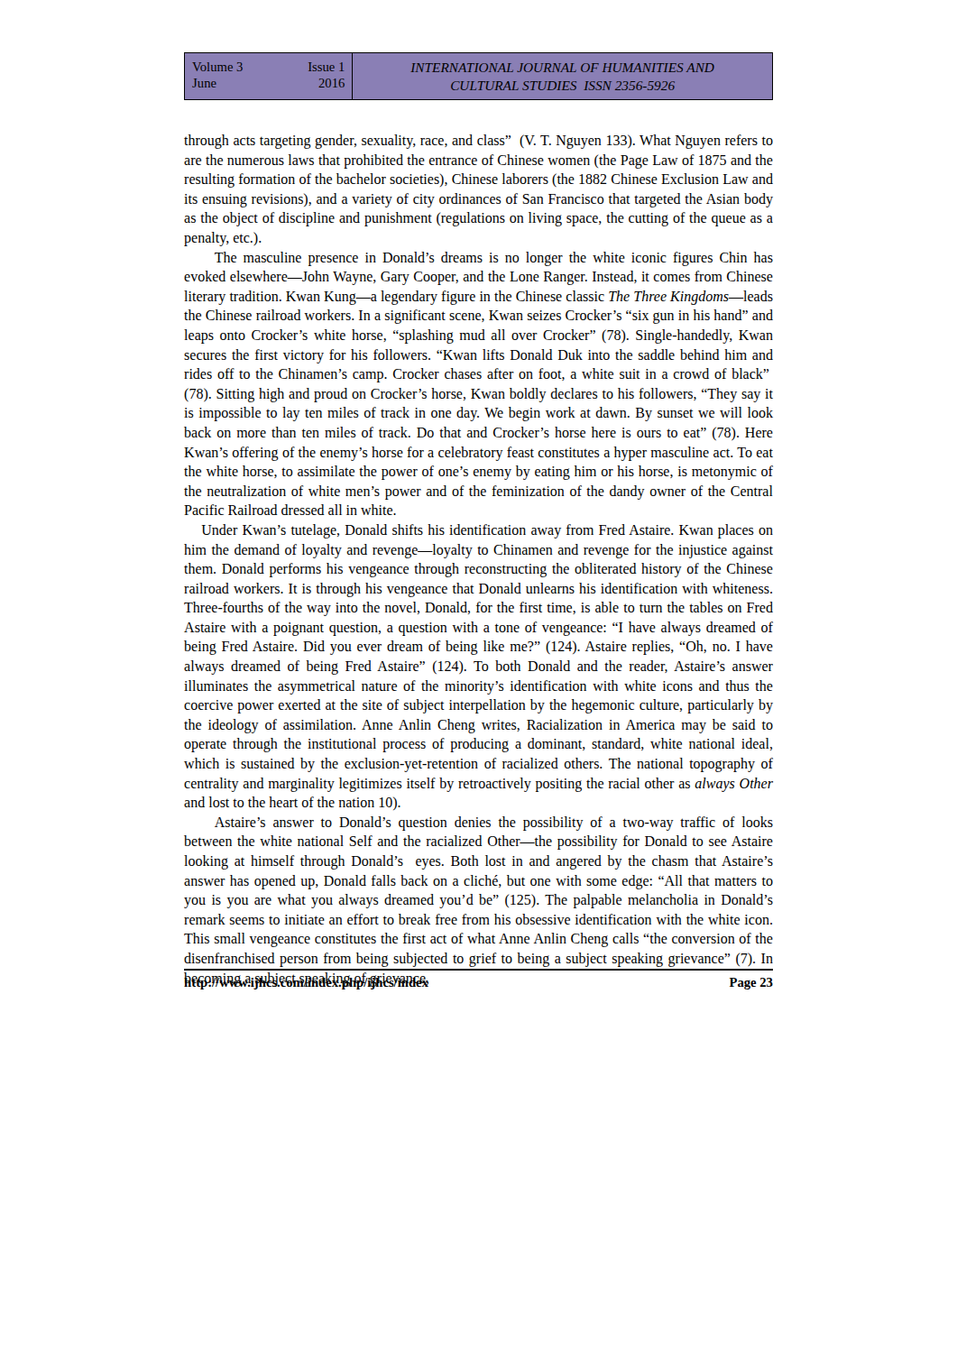Volume 3 Issue 1
June 2016
INTERNATIONAL JOURNAL OF HUMANITIES AND
CULTURAL STUDIES ISSN 2356-5926
through acts targeting gender, sexuality, race, and class” (V. T. Nguyen 133). What Nguyen refers to are the numerous laws that prohibited the entrance of Chinese women (the Page Law of 1875 and the resulting formation of the bachelor societies), Chinese laborers (the 1882 Chinese Exclusion Law and its ensuing revisions), and a variety of city ordinances of San Francisco that targeted the Asian body as the object of discipline and punishment (regulations on living space, the cutting of the queue as a penalty, etc.).
The masculine presence in Donald’s dreams is no longer the white iconic figures Chin has evoked elsewhere—John Wayne, Gary Cooper, and the Lone Ranger. Instead, it comes from Chinese literary tradition. Kwan Kung—a legendary figure in the Chinese classic The Three Kingdoms—leads the Chinese railroad workers. In a significant scene, Kwan seizes Crocker’s “six gun in his hand” and leaps onto Crocker’s white horse, “splashing mud all over Crocker” (78). Single-handedly, Kwan secures the first victory for his followers. “Kwan lifts Donald Duk into the saddle behind him and rides off to the Chinamen’s camp. Crocker chases after on foot, a white suit in a crowd of black” (78). Sitting high and proud on Crocker’s horse, Kwan boldly declares to his followers, “They say it is impossible to lay ten miles of track in one day. We begin work at dawn. By sunset we will look back on more than ten miles of track. Do that and Crocker’s horse here is ours to eat” (78). Here Kwan’s offering of the enemy’s horse for a celebratory feast constitutes a hyper masculine act. To eat the white horse, to assimilate the power of one’s enemy by eating him or his horse, is metonymic of the neutralization of white men’s power and of the feminization of the dandy owner of the Central Pacific Railroad dressed all in white.
Under Kwan’s tutelage, Donald shifts his identification away from Fred Astaire. Kwan places on him the demand of loyalty and revenge—loyalty to Chinamen and revenge for the injustice against them. Donald performs his vengeance through reconstructing the obliterated history of the Chinese railroad workers. It is through his vengeance that Donald unlearns his identification with whiteness. Three-fourths of the way into the novel, Donald, for the first time, is able to turn the tables on Fred Astaire with a poignant question, a question with a tone of vengeance: “I have always dreamed of being Fred Astaire. Did you ever dream of being like me?” (124). Astaire replies, “Oh, no. I have always dreamed of being Fred Astaire” (124). To both Donald and the reader, Astaire’s answer illuminates the asymmetrical nature of the minority’s identification with white icons and thus the coercive power exerted at the site of subject interpellation by the hegemonic culture, particularly by the ideology of assimilation. Anne Anlin Cheng writes, Racialization in America may be said to operate through the institutional process of producing a dominant, standard, white national ideal, which is sustained by the exclusion-yet-retention of racialized others. The national topography of centrality and marginality legitimizes itself by retroactively positing the racial other as always Other and lost to the heart of the nation 10).
Astaire’s answer to Donald’s question denies the possibility of a two-way traffic of looks between the white national Self and the racialized Other—the possibility for Donald to see Astaire looking at himself through Donald’s eyes. Both lost in and angered by the chasm that Astaire’s answer has opened up, Donald falls back on a cliché, but one with some edge: “All that matters to you is you are what you always dreamed you’d be” (125). The palpable melancholia in Donald’s remark seems to initiate an effort to break free from his obsessive identification with the white icon. This small vengeance constitutes the first act of what Anne Anlin Cheng calls “the conversion of the disenfranchised person from being subjected to grief to being a subject speaking grievance” (7). In becoming a subject speaking of grievance,
http://www.ijhcs.com/index.php/ijhcs/index Page 23